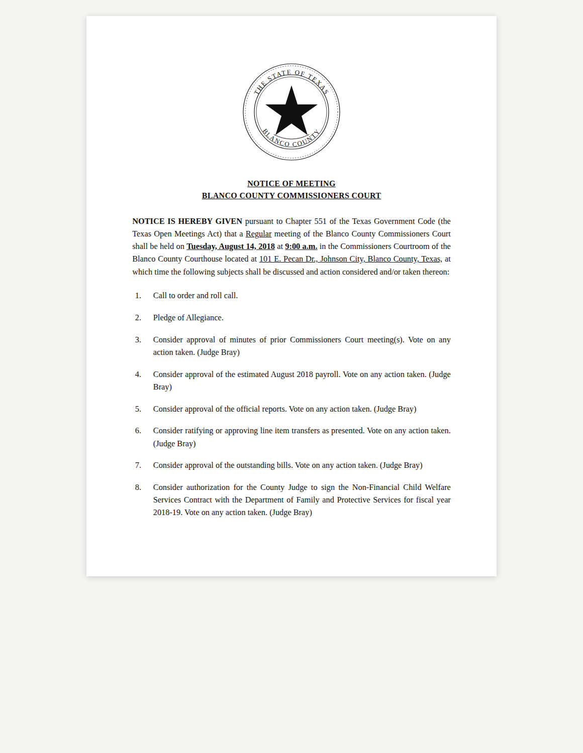THE STATE OF TEXAS BLANCO COUNTY
Notice of Meeting Blanco County Commissioners Court
NOTICE IS HEREBY GIVEN pursuant to Chapter 551 of the Texas Government Code (the Texas Open Meetings Act) that a Regular meeting of the Blanco County Commissioners Court shall be held on Tuesday, August 14, 2018 at 9:00 a.m. in the Commissioners Courtroom of the Blanco County Courthouse located at 101 E. Pecan Dr., Johnson City, Blanco County, Texas, at which time the following subjects shall be discussed and action considered and/or taken thereon:
Call to order and roll call.
Pledge of Allegiance.
Consider approval of minutes of prior Commissioners Court meeting(s). Vote on any action taken. (Judge Bray)
Consider approval of the estimated August 2018 payroll. Vote on any action taken. (Judge Bray)
Consider approval of the official reports. Vote on any action taken. (Judge Bray)
Consider ratifying or approving line item transfers as presented. Vote on any action taken. (Judge Bray)
Consider approval of the outstanding bills. Vote on any action taken. (Judge Bray)
Consider authorization for the County Judge to sign the Non-Financial Child Welfare Services Contract with the Department of Family and Protective Services for fiscal year 2018-19. Vote on any action taken. (Judge Bray)